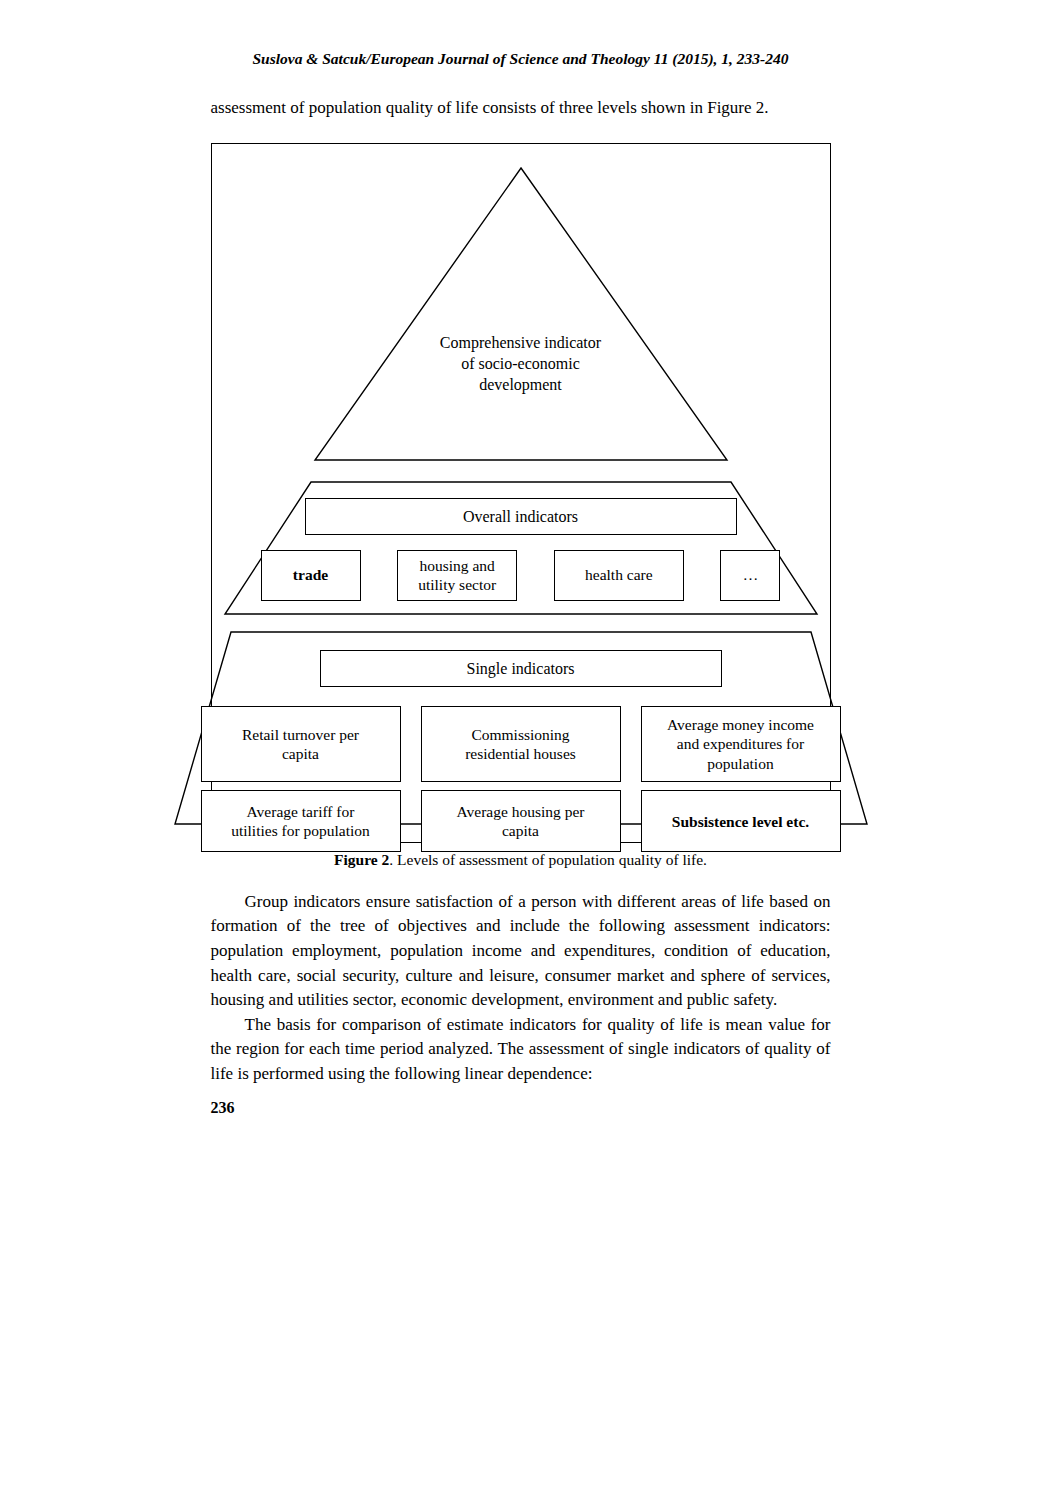Suslova & Satcuk/European Journal of Science and Theology 11 (2015), 1, 233-240
assessment of population quality of life consists of three levels shown in Figure 2.
Comprehensive indicator
of socio-economic
development
Overall indicators
trade
housing and
utility sector
health care
…
Single indicators
Retail turnover per
capita
Commissioning
residential houses
Average money income
and expenditures for
population
Average tariff for
utilities for population
Average housing per
capita
Subsistence level etc.
Figure 2. Levels of assessment of population quality of life.
Group indicators ensure satisfaction of a person with different areas of life based on formation of the tree of objectives and include the following assessment indicators: population employment, population income and expenditures, condition of education, health care, social security, culture and leisure, consumer market and sphere of services, housing and utilities sector, economic development, environment and public safety.
The basis for comparison of estimate indicators for quality of life is mean value for the region for each time period analyzed. The assessment of single indicators of quality of life is performed using the following linear dependence:
236